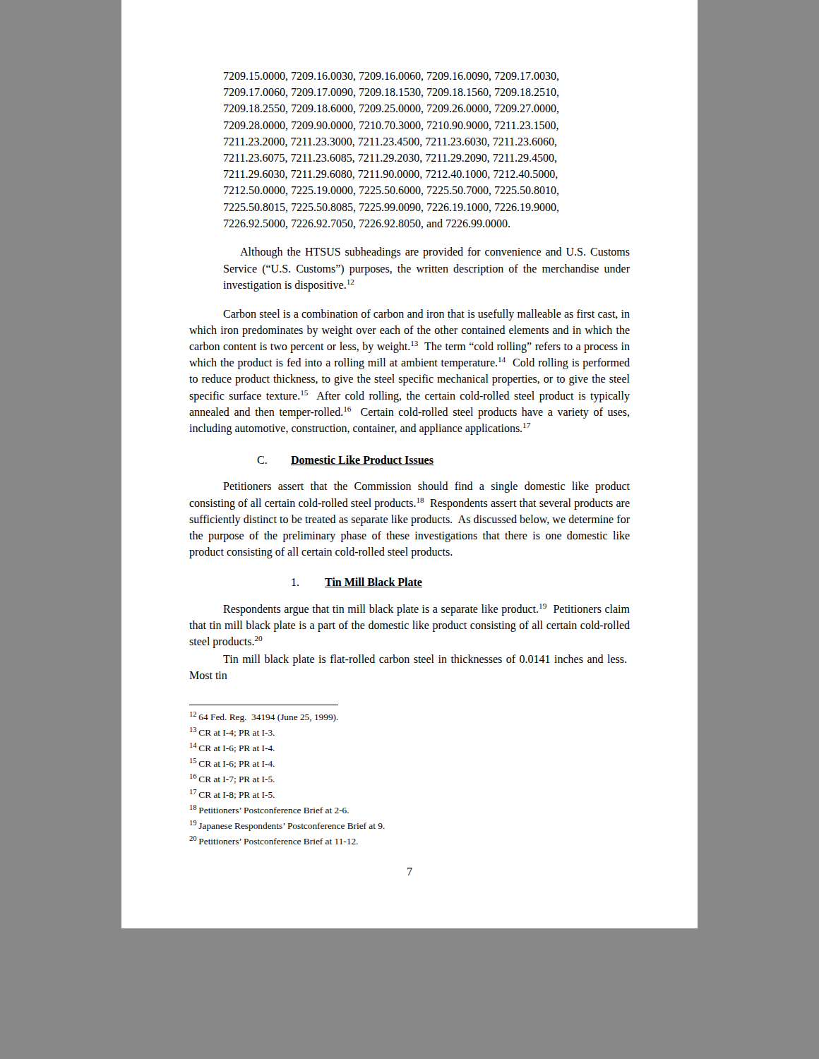7209.15.0000, 7209.16.0030, 7209.16.0060, 7209.16.0090, 7209.17.0030,
7209.17.0060, 7209.17.0090, 7209.18.1530, 7209.18.1560, 7209.18.2510,
7209.18.2550, 7209.18.6000, 7209.25.0000, 7209.26.0000, 7209.27.0000,
7209.28.0000, 7209.90.0000, 7210.70.3000, 7210.90.9000, 7211.23.1500,
7211.23.2000, 7211.23.3000, 7211.23.4500, 7211.23.6030, 7211.23.6060,
7211.23.6075, 7211.23.6085, 7211.29.2030, 7211.29.2090, 7211.29.4500,
7211.29.6030, 7211.29.6080, 7211.90.0000, 7212.40.1000, 7212.40.5000,
7212.50.0000, 7225.19.0000, 7225.50.6000, 7225.50.7000, 7225.50.8010,
7225.50.8015, 7225.50.8085, 7225.99.0090, 7226.19.1000, 7226.19.9000,
7226.92.5000, 7226.92.7050, 7226.92.8050, and 7226.99.0000.
Although the HTSUS subheadings are provided for convenience and U.S. Customs Service (“U.S. Customs”) purposes, the written description of the merchandise under investigation is dispositive.12
Carbon steel is a combination of carbon and iron that is usefully malleable as first cast, in which iron predominates by weight over each of the other contained elements and in which the carbon content is two percent or less, by weight.13 The term “cold rolling” refers to a process in which the product is fed into a rolling mill at ambient temperature.14 Cold rolling is performed to reduce product thickness, to give the steel specific mechanical properties, or to give the steel specific surface texture.15 After cold rolling, the certain cold-rolled steel product is typically annealed and then temper-rolled.16 Certain cold-rolled steel products have a variety of uses, including automotive, construction, container, and appliance applications.17
C. Domestic Like Product Issues
Petitioners assert that the Commission should find a single domestic like product consisting of all certain cold-rolled steel products.18 Respondents assert that several products are sufficiently distinct to be treated as separate like products. As discussed below, we determine for the purpose of the preliminary phase of these investigations that there is one domestic like product consisting of all certain cold-rolled steel products.
1. Tin Mill Black Plate
Respondents argue that tin mill black plate is a separate like product.19 Petitioners claim that tin mill black plate is a part of the domestic like product consisting of all certain cold-rolled steel products.20
Tin mill black plate is flat-rolled carbon steel in thicknesses of 0.0141 inches and less. Most tin
1264 Fed. Reg. 34194 (June 25, 1999).
13 CR at I-4; PR at I-3.
14 CR at I-6; PR at I-4.
15 CR at I-6; PR at I-4.
16 CR at I-7; PR at I-5.
17 CR at I-8; PR at I-5.
18 Petitioners’ Postconference Brief at 2-6.
19 Japanese Respondents’ Postconference Brief at 9.
20 Petitioners’ Postconference Brief at 11-12.
7